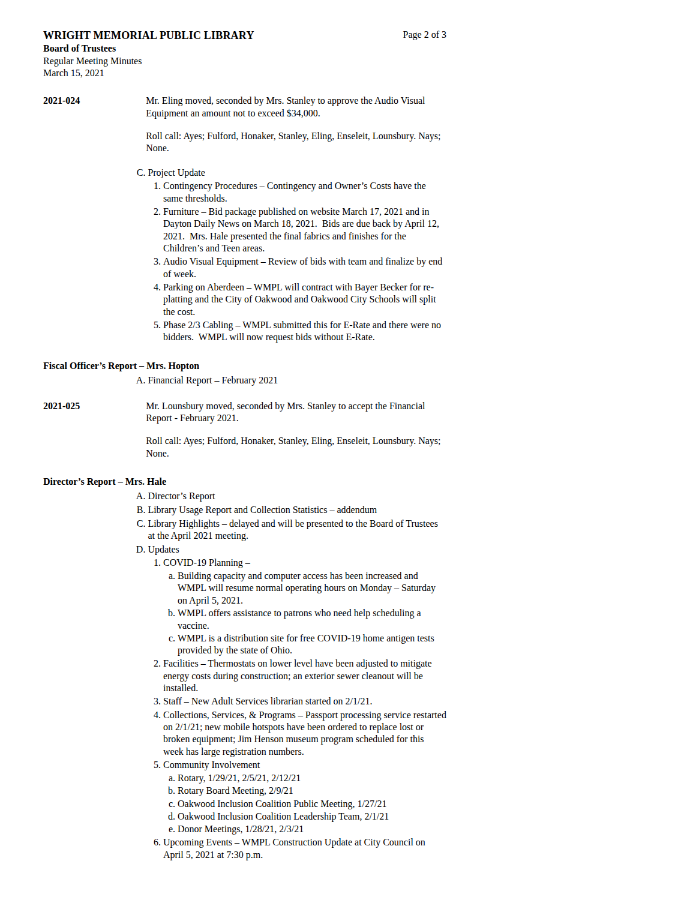Page 2 of 3
WRIGHT MEMORIAL PUBLIC LIBRARY
Board of Trustees
Regular Meeting Minutes
March 15, 2021
2021-024
Mr. Eling moved, seconded by Mrs. Stanley to approve the Audio Visual Equipment an amount not to exceed $34,000.
Roll call: Ayes; Fulford, Honaker, Stanley, Eling, Enseleit, Lounsbury. Nays; None.
Project Update
Contingency Procedures – Contingency and Owner’s Costs have the same thresholds.
Furniture – Bid package published on website March 17, 2021 and in Dayton Daily News on March 18, 2021. Bids are due back by April 12, 2021. Mrs. Hale presented the final fabrics and finishes for the Children’s and Teen areas.
Audio Visual Equipment – Review of bids with team and finalize by end of week.
Parking on Aberdeen – WMPL will contract with Bayer Becker for re-platting and the City of Oakwood and Oakwood City Schools will split the cost.
Phase 2/3 Cabling – WMPL submitted this for E-Rate and there were no bidders. WMPL will now request bids without E-Rate.
Fiscal Officer’s Report – Mrs. Hopton
Financial Report – February 2021
2021-025
Mr. Lounsbury moved, seconded by Mrs. Stanley to accept the Financial Report - February 2021.
Roll call: Ayes; Fulford, Honaker, Stanley, Eling, Enseleit, Lounsbury. Nays; None.
Director’s Report – Mrs. Hale
Director’s Report
Library Usage Report and Collection Statistics – addendum
Library Highlights – delayed and will be presented to the Board of Trustees at the April 2021 meeting.
Updates
COVID-19 Planning –
Building capacity and computer access has been increased and WMPL will resume normal operating hours on Monday – Saturday on April 5, 2021.
WMPL offers assistance to patrons who need help scheduling a vaccine.
WMPL is a distribution site for free COVID-19 home antigen tests provided by the state of Ohio.
Facilities – Thermostats on lower level have been adjusted to mitigate energy costs during construction; an exterior sewer cleanout will be installed.
Staff – New Adult Services librarian started on 2/1/21.
Collections, Services, & Programs – Passport processing service restarted on 2/1/21; new mobile hotspots have been ordered to replace lost or broken equipment; Jim Henson museum program scheduled for this week has large registration numbers.
Community Involvement
Rotary, 1/29/21, 2/5/21, 2/12/21
Rotary Board Meeting, 2/9/21
Oakwood Inclusion Coalition Public Meeting, 1/27/21
Oakwood Inclusion Coalition Leadership Team, 2/1/21
Donor Meetings, 1/28/21, 2/3/21
Upcoming Events – WMPL Construction Update at City Council on April 5, 2021 at 7:30 p.m.